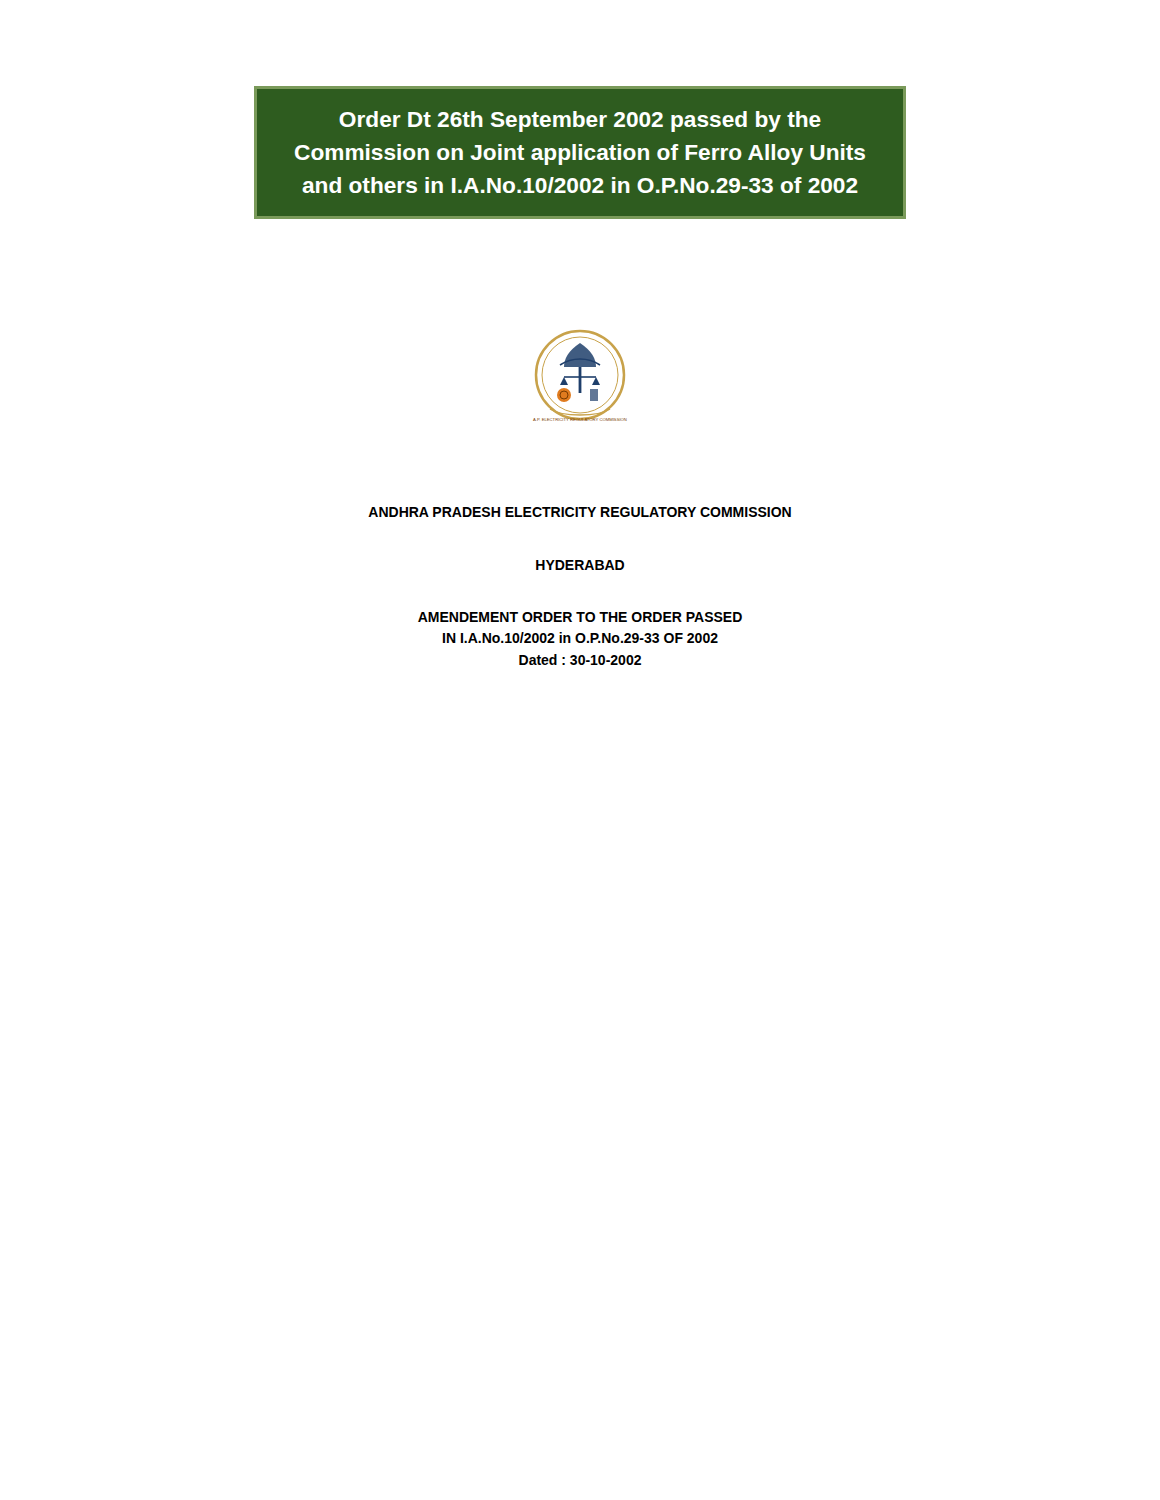Order Dt 26th September 2002 passed by the Commission on Joint application of Ferro Alloy Units and others in I.A.No.10/2002 in O.P.No.29-33 of 2002
A.P. ELECTRICITY REGULATORY COMMISSION
ANDHRA PRADESH ELECTRICITY REGULATORY COMMISSION
HYDERABAD
AMENDEMENT ORDER TO THE ORDER PASSED
IN I.A.No.10/2002 in O.P.No.29-33 OF 2002
Dated : 30-10-2002